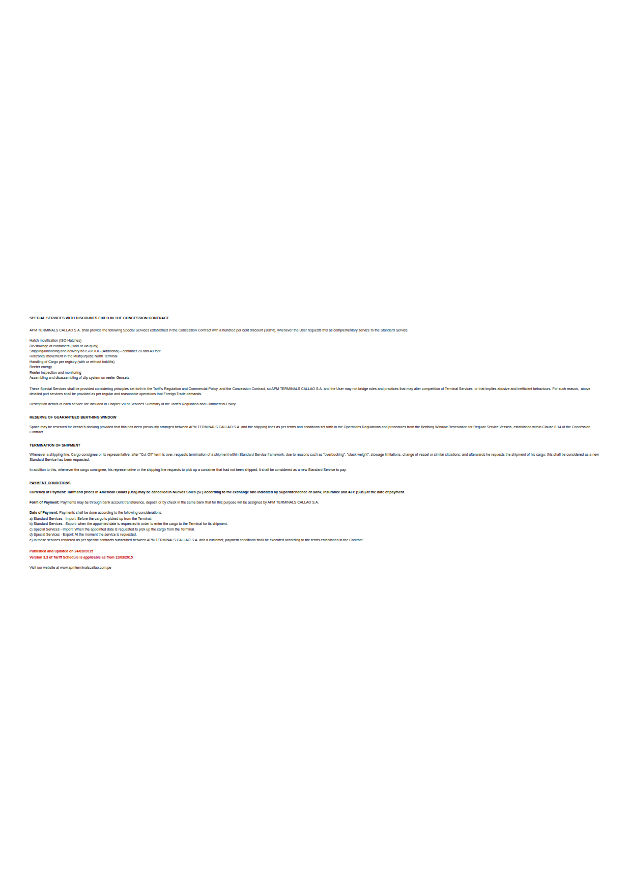SPECIAL SERVICES WITH DISCOUNTS FIXED IN THE CONCESSION CONTRACT
APM TERMINALS CALLAO S.A. shall provide the following Special Services established in the Concession Contract with a hundred per cent discount (100%), whenever the User requests this as complementary service to the Standard Service.
Hatch movilization (ISO Hatches)
Re-stowage of containers (Hold or via quay)
Shipping/unloading and delivery no ISO/OOG (Additional) - container 20 and 40 foot
Horizontal movement in the Multipurpose North Terminal
Handling of Cargo per registry (with or without forklifts)
Reefer energy
Reefer inspection and monitoring
Assembling and disassembling of clip system on reefer Gensets
These Special Services shall be provided considering principles set forth in the Tariff's Regulation and Commercial Policy, and the Concession Contract, so APM TERMINALS CALLAO S.A. and the User may not bridge rules and practices that may alter competition of Terminal Services, or that implies abusive and inefficient behaviours. For such reason, above detailed port services shall be provided as per regular and reasonable operations that Foreign Trade demands.
Description details of each service are included in Chapter VII of Services Summary of the Tariff's Regulation and Commercial Policy.
RESERVE OF GUARANTEED BERTHING WINDOW
Space may be reserved for Vessel's docking provided that this has been previously arranged between APM TERMINALS CALLAO S.A. and the shipping lines as per terms and conditions set forth in the Operations Regulations and procedures from the Berthing Window Reservation for Regular Service Vessels, established within Clause 8.14 of the Concession Contract.
TERMINATION OF SHIPMENT
Whenever a shipping line, Cargo consignee or its representative, after "Cut-Off" term is over, requests termination of a shipment within Standard Service framework, due to reasons such as "overbooking", "stack weight", stowage limitations, change of vessel or similar situations; and afterwards he requests the shipment of his cargo; this shall be considered as a new Standard Service has been requested.
In addition to this, whenever the cargo consignee, his representative or the shipping line requests to pick up a container that had not been shipped, it shall be considered as a new Standard Service to pay.
PAYMENT CONDITIONS
Currency of Payment: Tariff and prices in American Dolars (US$) may be cancelled in Nuevos Soles (S/.) according to the exchange rate indicated by Superintendence of Bank, Insurance and AFP (SBS) at the date of payment.
Form of Payment: Payments may be through bank account transference, deposit or by check in the same bank that for this purpose will be assigned by APM TERMINALS CALLAO S.A.
Date of Payment: Payments shall be done according to the following considerations:
a) Standard Services - Import: Before the cargo is picked up from the Terminal.
b) Standard Services - Export: when the appointed date is requested in order to enter the cargo to the Terminal for its shipment.
c) Special Services - Import: When the appointed date is requested to pick up the cargo from the Terminal.
d) Special Services - Export: At the moment the service is requested.
e) In those services rendered as per specific contracts subscribed between APM TERMINALS CALLAO S.A. and a customer, payment conditions shall be executed according to the terms established in the Contract.
Published and updated on 24/02//2015
Version 3.3 of Tariff Schedule is applicable as from 11/03/2015
Visit our website at www.apmterminalscallao.com.pe